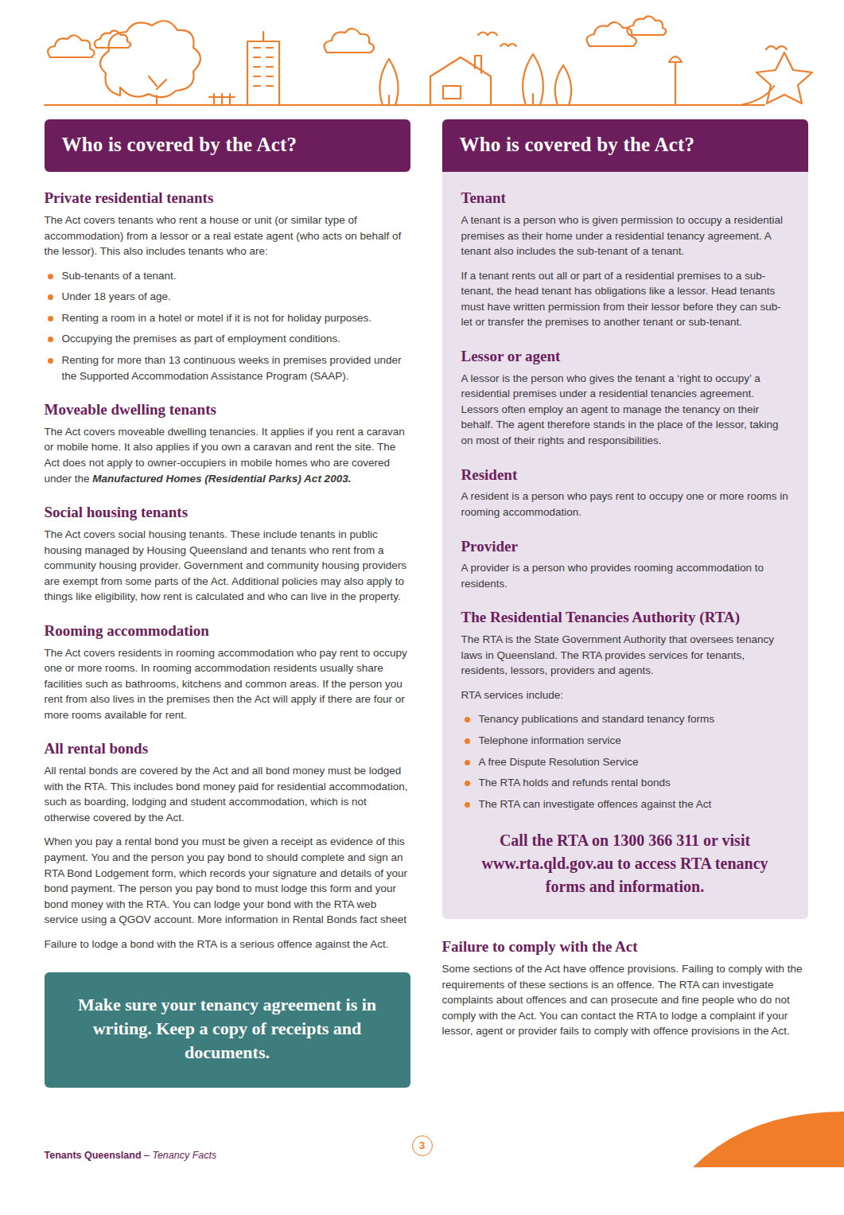Who is covered by the Act?
Private residential tenants
The Act covers tenants who rent a house or unit (or similar type of accommodation) from a lessor or a real estate agent (who acts on behalf of the lessor). This also includes tenants who are:
Sub-tenants of a tenant.
Under 18 years of age.
Renting a room in a hotel or motel if it is not for holiday purposes.
Occupying the premises as part of employment conditions.
Renting for more than 13 continuous weeks in premises provided under the Supported Accommodation Assistance Program (SAAP).
Moveable dwelling tenants
The Act covers moveable dwelling tenancies. It applies if you rent a caravan or mobile home. It also applies if you own a caravan and rent the site. The Act does not apply to owner-occupiers in mobile homes who are covered under the Manufactured Homes (Residential Parks) Act 2003.
Social housing tenants
The Act covers social housing tenants. These include tenants in public housing managed by Housing Queensland and tenants who rent from a community housing provider. Government and community housing providers are exempt from some parts of the Act. Additional policies may also apply to things like eligibility, how rent is calculated and who can live in the property.
Rooming accommodation
The Act covers residents in rooming accommodation who pay rent to occupy one or more rooms. In rooming accommodation residents usually share facilities such as bathrooms, kitchens and common areas. If the person you rent from also lives in the premises then the Act will apply if there are four or more rooms available for rent.
All rental bonds
All rental bonds are covered by the Act and all bond money must be lodged with the RTA. This includes bond money paid for residential accommodation, such as boarding, lodging and student accommodation, which is not otherwise covered by the Act.
When you pay a rental bond you must be given a receipt as evidence of this payment. You and the person you pay bond to should complete and sign an RTA Bond Lodgement form, which records your signature and details of your bond payment. The person you pay bond to must lodge this form and your bond money with the RTA. You can lodge your bond with the RTA web service using a QGOV account. More information in Rental Bonds fact sheet
Failure to lodge a bond with the RTA is a serious offence against the Act.
Make sure your tenancy agreement is in writing. Keep a copy of receipts and documents.
Who is covered by the Act?
Tenant
A tenant is a person who is given permission to occupy a residential premises as their home under a residential tenancy agreement. A tenant also includes the sub-tenant of a tenant.
If a tenant rents out all or part of a residential premises to a sub-tenant, the head tenant has obligations like a lessor. Head tenants must have written permission from their lessor before they can sub-let or transfer the premises to another tenant or sub-tenant.
Lessor or agent
A lessor is the person who gives the tenant a ‘right to occupy’ a residential premises under a residential tenancies agreement. Lessors often employ an agent to manage the tenancy on their behalf. The agent therefore stands in the place of the lessor, taking on most of their rights and responsibilities.
Resident
A resident is a person who pays rent to occupy one or more rooms in rooming accommodation.
Provider
A provider is a person who provides rooming accommodation to residents.
The Residential Tenancies Authority (RTA)
The RTA is the State Government Authority that oversees tenancy laws in Queensland. The RTA provides services for tenants, residents, lessors, providers and agents.
RTA services include:
Tenancy publications and standard tenancy forms
Telephone information service
A free Dispute Resolution Service
The RTA holds and refunds rental bonds
The RTA can investigate offences against the Act
Call the RTA on 1300 366 311 or visit www.rta.qld.gov.au to access RTA tenancy forms and information.
Failure to comply with the Act
Some sections of the Act have offence provisions. Failing to comply with the requirements of these sections is an offence. The RTA can investigate complaints about offences and can prosecute and fine people who do not comply with the Act. You can contact the RTA to lodge a complaint if your lessor, agent or provider fails to comply with offence provisions in the Act.
Tenants Queensland – Tenancy Facts
3